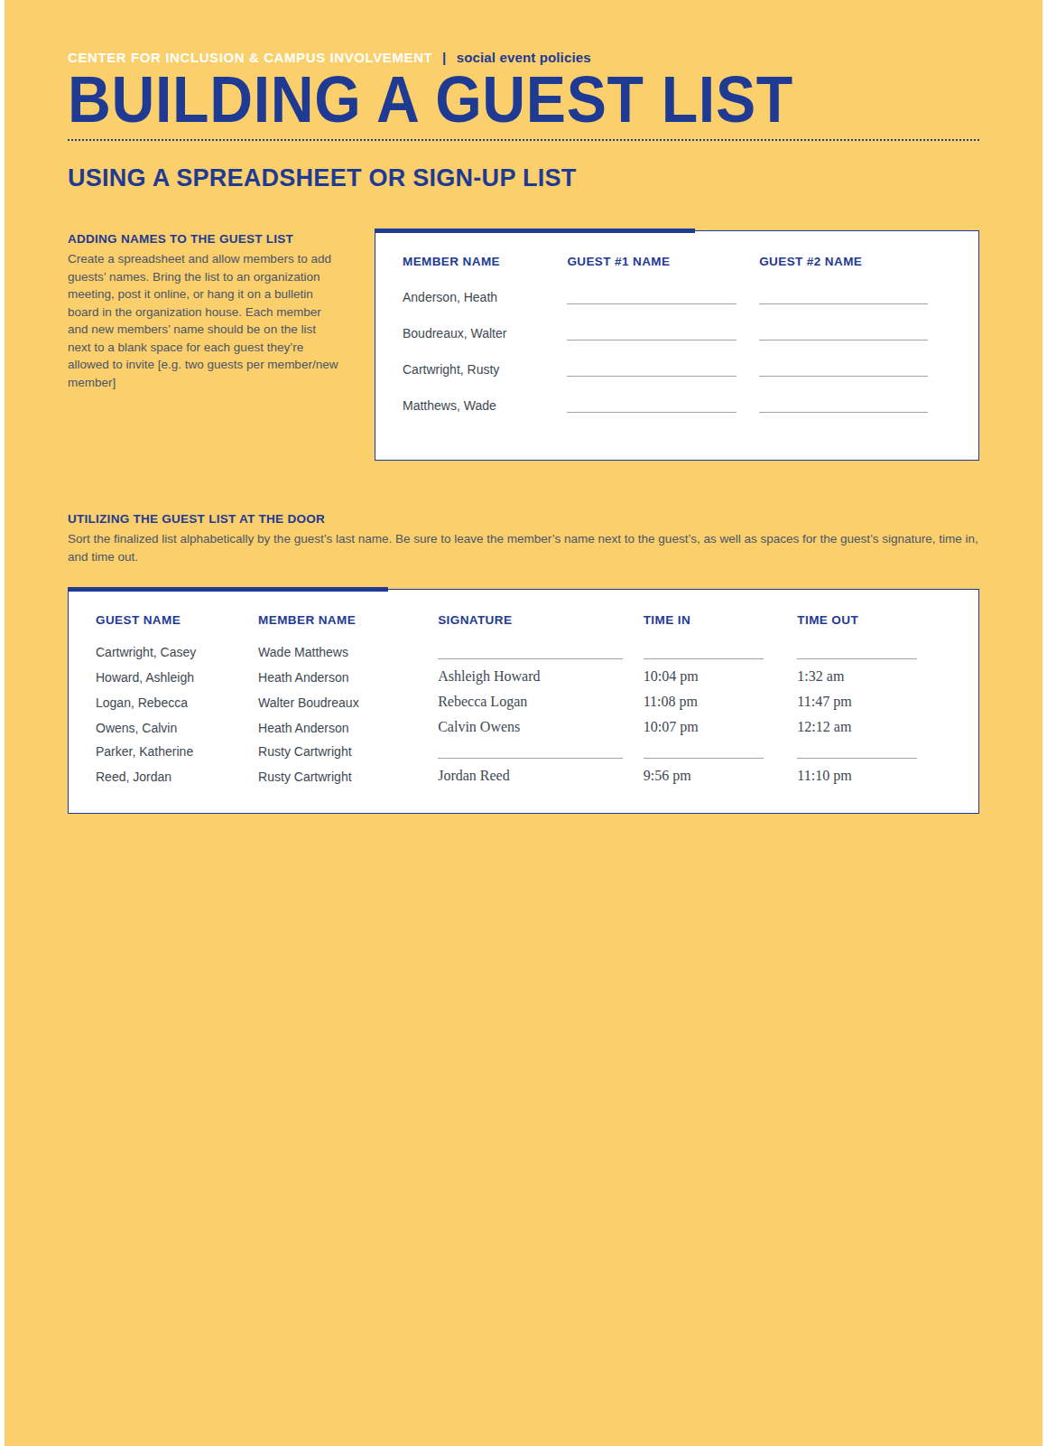Center for Inclusion & Campus Involvement | social event policies
Building a Guest List
Using a Spreadsheet or Sign-Up List
Adding Names to the Guest List
Create a spreadsheet and allow members to add guests’ names. Bring the list to an organization meeting, post it online, or hang it on a bulletin board in the organization house. Each member and new members’ name should be on the list next to a blank space for each guest they’re allowed to invite [e.g. two guests per member/new member]
| Member Name | Guest #1 Name | Guest #2 Name |
| --- | --- | --- |
| Anderson, Heath | | |
| Boudreaux, Walter | | |
| Cartwright, Rusty | | |
| Matthews, Wade | | |
Utilizing the Guest List at the Door
Sort the finalized list alphabetically by the guest’s last name. Be sure to leave the member’s name next to the guest’s, as well as spaces for the guest’s signature, time in, and time out.
| Guest Name | Member Name | Signature | Time In | Time Out |
| --- | --- | --- | --- | --- |
| Cartwright, Casey | Wade Matthews | | | |
| Howard, Ashleigh | Heath Anderson | Ashleigh Howard | 10:04 pm | 1:32 am |
| Logan, Rebecca | Walter Boudreaux | Rebecca Logan | 11:08 pm | 11:47 pm |
| Owens, Calvin | Heath Anderson | Calvin Owens | 10:07 pm | 12:12 am |
| Parker, Katherine | Rusty Cartwright | | | |
| Reed, Jordan | Rusty Cartwright | Jordan Reed | 9:56 pm | 11:10 pm |